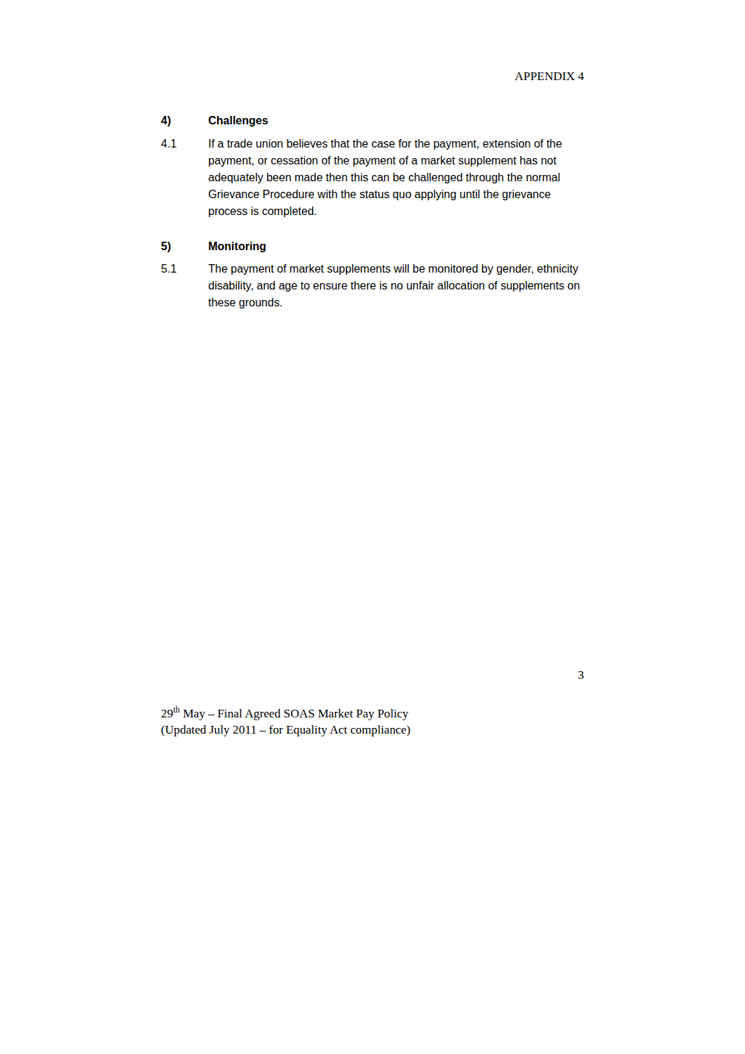APPENDIX 4
4) Challenges
4.1 If a trade union believes that the case for the payment, extension of the payment, or cessation of the payment of a market supplement has not adequately been made then this can be challenged through the normal Grievance Procedure with the status quo applying until the grievance process is completed.
5) Monitoring
5.1 The payment of market supplements will be monitored by gender, ethnicity disability, and age to ensure there is no unfair allocation of supplements on these grounds.
3
29th May – Final Agreed SOAS Market Pay Policy
(Updated July 2011 – for Equality Act compliance)